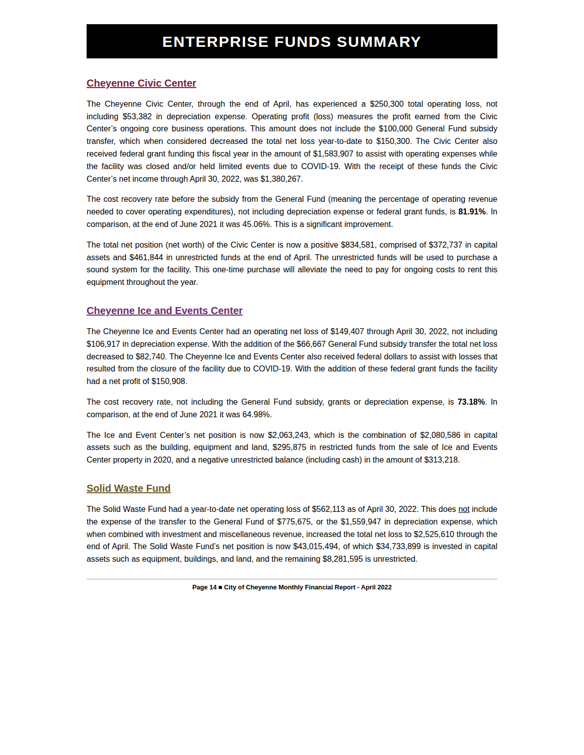ENTERPRISE FUNDS SUMMARY
Cheyenne Civic Center
The Cheyenne Civic Center, through the end of April, has experienced a $250,300 total operating loss, not including $53,382 in depreciation expense. Operating profit (loss) measures the profit earned from the Civic Center’s ongoing core business operations. This amount does not include the $100,000 General Fund subsidy transfer, which when considered decreased the total net loss year-to-date to $150,300. The Civic Center also received federal grant funding this fiscal year in the amount of $1,583,907 to assist with operating expenses while the facility was closed and/or held limited events due to COVID-19. With the receipt of these funds the Civic Center’s net income through April 30, 2022, was $1,380,267.
The cost recovery rate before the subsidy from the General Fund (meaning the percentage of operating revenue needed to cover operating expenditures), not including depreciation expense or federal grant funds, is 81.91%. In comparison, at the end of June 2021 it was 45.06%. This is a significant improvement.
The total net position (net worth) of the Civic Center is now a positive $834,581, comprised of $372,737 in capital assets and $461,844 in unrestricted funds at the end of April. The unrestricted funds will be used to purchase a sound system for the facility. This one-time purchase will alleviate the need to pay for ongoing costs to rent this equipment throughout the year.
Cheyenne Ice and Events Center
The Cheyenne Ice and Events Center had an operating net loss of $149,407 through April 30, 2022, not including $106,917 in depreciation expense. With the addition of the $66,667 General Fund subsidy transfer the total net loss decreased to $82,740. The Cheyenne Ice and Events Center also received federal dollars to assist with losses that resulted from the closure of the facility due to COVID-19. With the addition of these federal grant funds the facility had a net profit of $150,908.
The cost recovery rate, not including the General Fund subsidy, grants or depreciation expense, is 73.18%. In comparison, at the end of June 2021 it was 64.98%.
The Ice and Event Center’s net position is now $2,063,243, which is the combination of $2,080,586 in capital assets such as the building, equipment and land, $295,875 in restricted funds from the sale of Ice and Events Center property in 2020, and a negative unrestricted balance (including cash) in the amount of $313,218.
Solid Waste Fund
The Solid Waste Fund had a year-to-date net operating loss of $562,113 as of April 30, 2022. This does not include the expense of the transfer to the General Fund of $775,675, or the $1,559,947 in depreciation expense, which when combined with investment and miscellaneous revenue, increased the total net loss to $2,525,610 through the end of April. The Solid Waste Fund’s net position is now $43,015,494, of which $34,733,899 is invested in capital assets such as equipment, buildings, and land, and the remaining $8,281,595 is unrestricted.
Page 14 ■ City of Cheyenne Monthly Financial Report - April 2022